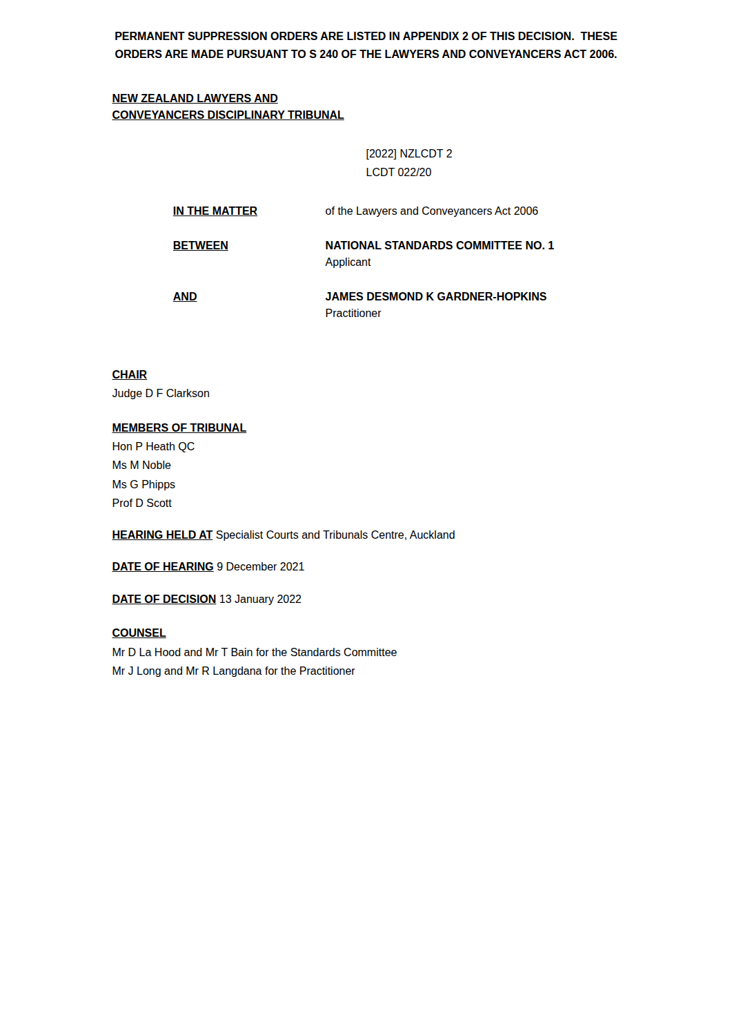Permanent suppression orders are listed in Appendix 2 of this decision. These orders are made pursuant to s 240 of the Lawyers and Conveyancers Act 2006.
New Zealand Lawyers and
Conveyancers Disciplinary Tribunal
[2022] NZLCDT 2
LCDT 022/20
| | In the matter | of the Lawyers and Conveyancers Act 2006 |
| | Between | National Standards Committee No. 1 Applicant |
| | And | James Desmond K Gardner-Hopkins Practitioner |
Chair
Judge D F Clarkson
Members of Tribunal
Hon P Heath QC
Ms M Noble
Ms G Phipps
Prof D Scott
Hearing held at Specialist Courts and Tribunals Centre, Auckland
Date of hearing 9 December 2021
Date of decision 13 January 2022
Counsel
Mr D La Hood and Mr T Bain for the Standards Committee
Mr J Long and Mr R Langdana for the Practitioner